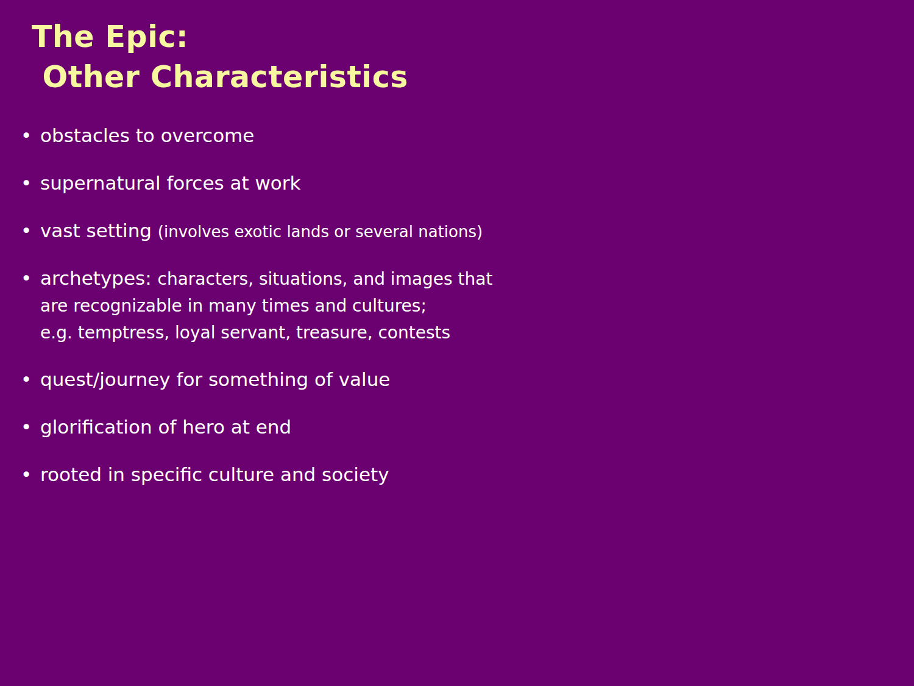The Epic:
Other Characteristics
obstacles to overcome
supernatural forces at work
vast setting (involves exotic lands or several nations)
archetypes: characters, situations, and images that
are recognizable in many times and cultures;
e.g. temptress, loyal servant, treasure, contests
quest/journey for something of value
glorification of hero at end
rooted in specific culture and society